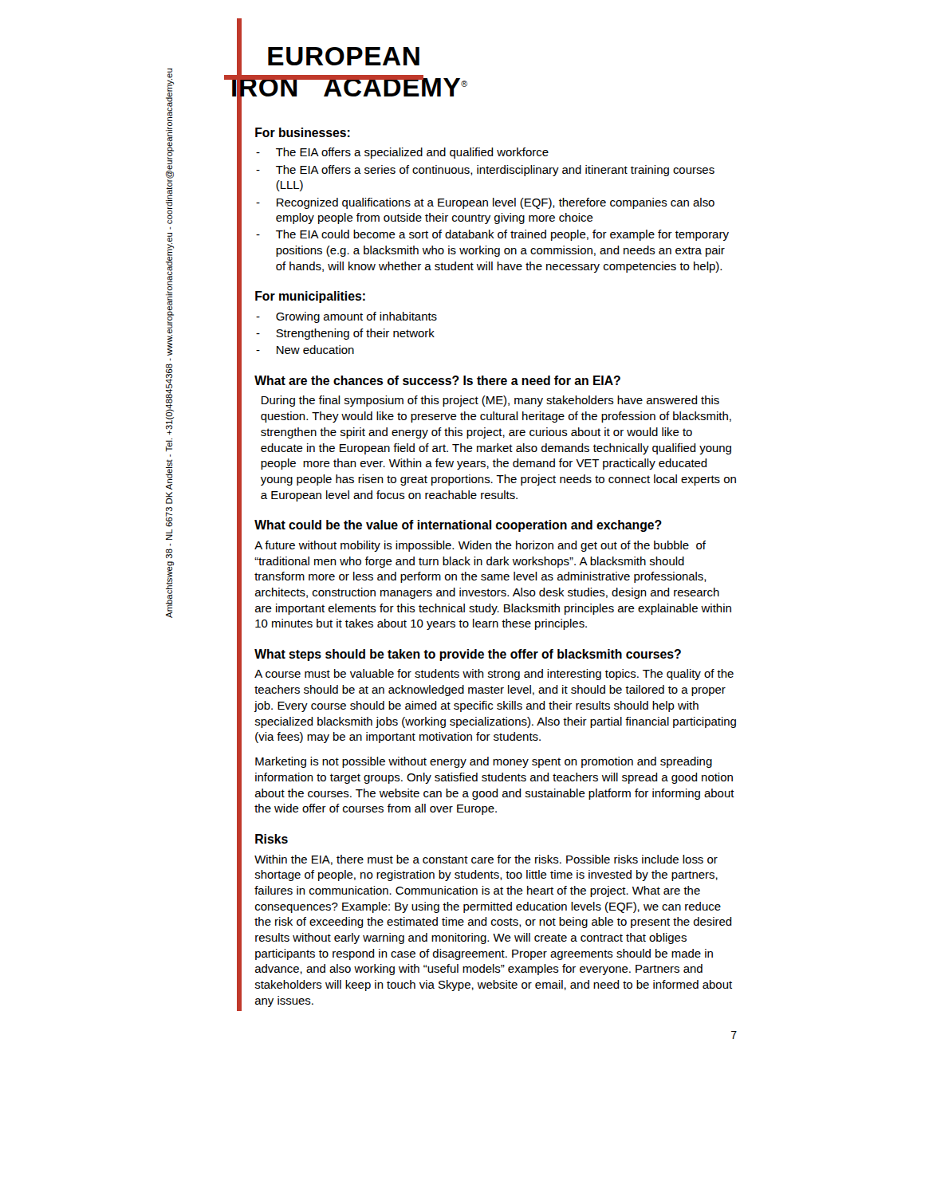EUROPEAN
IRON ACADEMY®
Ambachtsweg 38 - NL 6673 DK Andelst - Tel. +31(0)488454368 - www.europeanironacademy.eu - coordinator@europeanironacademy.eu
For businesses:
The EIA offers a specialized and qualified workforce
The EIA offers a series of continuous, interdisciplinary and itinerant training courses (LLL)
Recognized qualifications at a European level (EQF), therefore companies can also employ people from outside their country giving more choice
The EIA could become a sort of databank of trained people, for example for temporary positions (e.g. a blacksmith who is working on a commission, and needs an extra pair of hands, will know whether a student will have the necessary competencies to help).
For municipalities:
Growing amount of inhabitants
Strengthening of their network
New education
What are the chances of success? Is there a need for an EIA?
During the final symposium of this project (ME), many stakeholders have answered this question. They would like to preserve the cultural heritage of the profession of blacksmith, strengthen the spirit and energy of this project, are curious about it or would like to educate in the European field of art. The market also demands technically qualified young people more than ever. Within a few years, the demand for VET practically educated young people has risen to great proportions. The project needs to connect local experts on a European level and focus on reachable results.
What could be the value of international cooperation and exchange?
A future without mobility is impossible. Widen the horizon and get out of the bubble of “traditional men who forge and turn black in dark workshops”. A blacksmith should transform more or less and perform on the same level as administrative professionals, architects, construction managers and investors. Also desk studies, design and research are important elements for this technical study. Blacksmith principles are explainable within 10 minutes but it takes about 10 years to learn these principles.
What steps should be taken to provide the offer of blacksmith courses?
A course must be valuable for students with strong and interesting topics. The quality of the teachers should be at an acknowledged master level, and it should be tailored to a proper job. Every course should be aimed at specific skills and their results should help with specialized blacksmith jobs (working specializations). Also their partial financial participating (via fees) may be an important motivation for students.
Marketing is not possible without energy and money spent on promotion and spreading information to target groups. Only satisfied students and teachers will spread a good notion about the courses. The website can be a good and sustainable platform for informing about the wide offer of courses from all over Europe.
Risks
Within the EIA, there must be a constant care for the risks. Possible risks include loss or shortage of people, no registration by students, too little time is invested by the partners, failures in communication. Communication is at the heart of the project. What are the consequences? Example: By using the permitted education levels (EQF), we can reduce the risk of exceeding the estimated time and costs, or not being able to present the desired results without early warning and monitoring. We will create a contract that obliges participants to respond in case of disagreement. Proper agreements should be made in advance, and also working with “useful models” examples for everyone. Partners and stakeholders will keep in touch via Skype, website or email, and need to be informed about any issues.
7